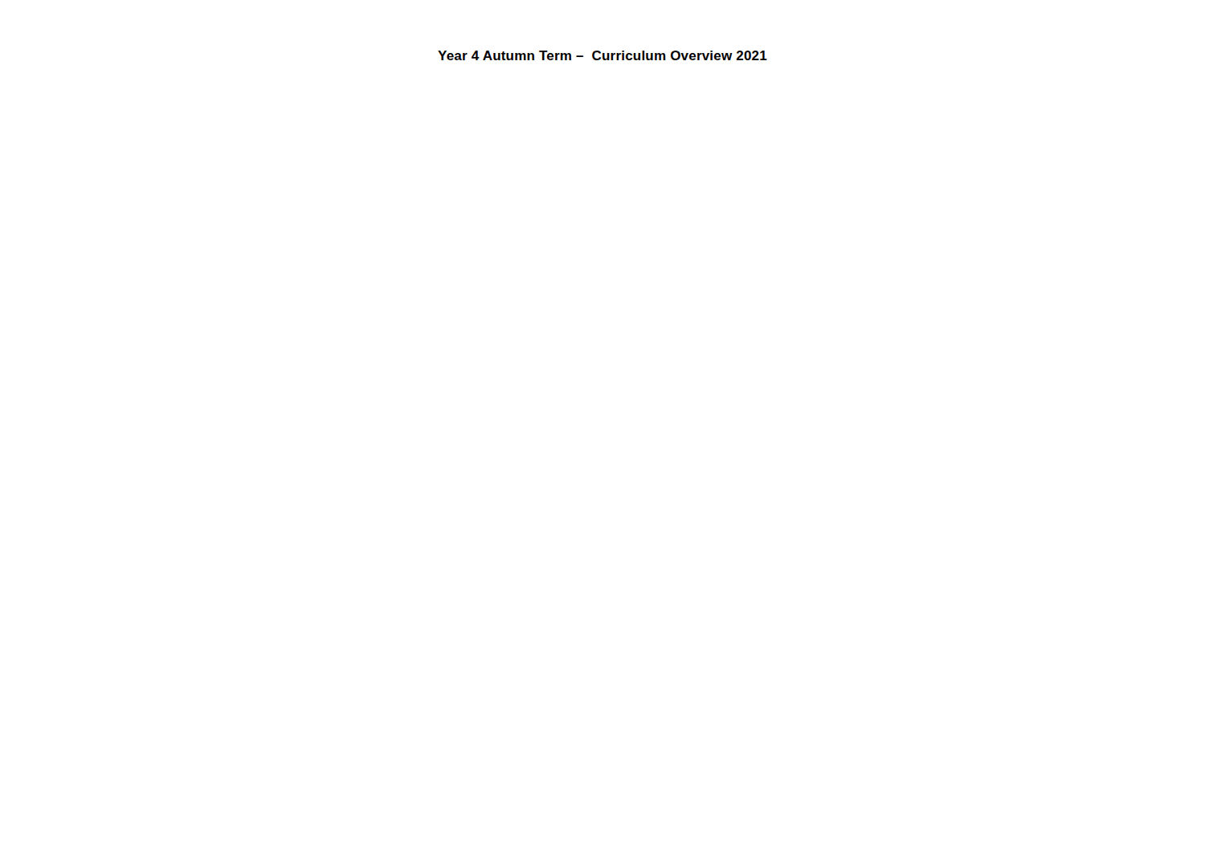Year 4 Autumn Term – Curriculum Overview 2021